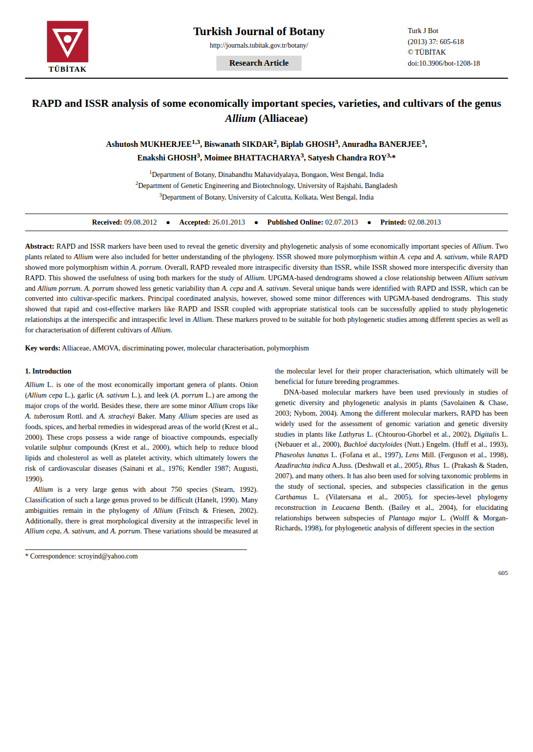TÜBİTAK
Turkish Journal of Botany
http://journals.tubitak.gov.tr/botany/
Research Article
Turk J Bot
(2013) 37: 605-618
© TÜBİTAK
doi:10.3906/bot-1208-18
RAPD and ISSR analysis of some economically important species, varieties, and cultivars of the genus Allium (Alliaceae)
Ashutosh MUKHERJEE1,3, Biswanath SIKDAR2, Biplab GHOSH3, Anuradha BANERJEE3,
Enakshi GHOSH3, Moimee BHATTACHARYA3, Satyesh Chandra ROY3,*
1Department of Botany, Dinabandhu Mahavidyalaya, Bongaon, West Bengal, India
2Department of Genetic Engineering and Biotechnology, University of Rajshahi, Bangladesh
3Department of Botany, University of Calcutta, Kolkata, West Bengal, India
Received: 09.08.2012●Accepted: 26.01.2013●Published Online: 02.07.2013●Printed: 02.08.2013
Abstract: RAPD and ISSR markers have been used to reveal the genetic diversity and phylogenetic analysis of some economically important species of Allium. Two plants related to Allium were also included for better understanding of the phylogeny. ISSR showed more polymorphism within A. cepa and A. sativum, while RAPD showed more polymorphism within A. porrum. Overall, RAPD revealed more intraspecific diversity than ISSR, while ISSR showed more interspecific diversity than RAPD. This showed the usefulness of using both markers for the study of Allium. UPGMA-based dendrograms showed a close relationship between Allium sativum and Allium porrum. A. porrum showed less genetic variability than A. cepa and A. sativum. Several unique bands were identified with RAPD and ISSR, which can be converted into cultivar-specific markers. Principal coordinated analysis, however, showed some minor differences with UPGMA-based dendrograms. This study showed that rapid and cost-effective markers like RAPD and ISSR coupled with appropriate statistical tools can be successfully applied to study phylogenetic relationships at the interspecific and intraspecific level in Allium. These markers proved to be suitable for both phylogenetic studies among different species as well as for characterisation of different cultivars of Allium.
Key words: Alliaceae, AMOVA, discriminating power, molecular characterisation, polymorphism
1. Introduction
Allium L. is one of the most economically important genera of plants. Onion (Allium cepa L.), garlic (A. sativum L.), and leek (A. porrum L.) are among the major crops of the world. Besides these, there are some minor Allium crops like A. tuberosum Rottl. and A. stracheyi Baker. Many Allium species are used as foods, spices, and herbal remedies in widespread areas of the world (Krest et al., 2000). These crops possess a wide range of bioactive compounds, especially volatile sulphur compounds (Krest et al., 2000), which help to reduce blood lipids and cholesterol as well as platelet activity, which ultimately lowers the risk of cardiovascular diseases (Sainani et al., 1976; Kendler 1987; Augusti, 1990).
Allium is a very large genus with about 750 species (Stearn, 1992). Classification of such a large genus proved to be difficult (Hanelt, 1990). Many ambiguities remain in the phylogeny of Allium (Fritsch & Friesen, 2002). Additionally, there is great morphological diversity at the intraspecific level in Allium cepa, A. sativum, and A. porrum. These variations should be measured at the molecular level for their proper characterisation, which ultimately will be beneficial for future breeding programmes.
DNA-based molecular markers have been used previously in studies of genetic diversity and phylogenetic analysis in plants (Savolainen & Chase, 2003; Nybom, 2004). Among the different molecular markers, RAPD has been widely used for the assessment of genomic variation and genetic diversity studies in plants like Lathyrus L. (Chtourou-Ghorbel et al., 2002), Digitalis L. (Nebauer et al., 2000), Buchloë dactyloides (Nutt.) Engelm. (Huff et al., 1993), Phaseolus lunatus L. (Fofana et al., 1997), Lens Mill. (Ferguson et al., 1998), Azadirachta indica A.Juss. (Deshwall et al., 2005), Rhus L. (Prakash & Staden, 2007), and many others. It has also been used for solving taxonomic problems in the study of sectional, species, and subspecies classification in the genus Carthamus L. (Vilatersana et al., 2005), for species-level phylogeny reconstruction in Leucaena Benth. (Bailey et al., 2004), for elucidating relationships between subspecies of Plantago major L. (Wolff & Morgan-Richards, 1998), for phylogenetic analysis of different species in the section
* Correspondence: scroyind@yahoo.com
605